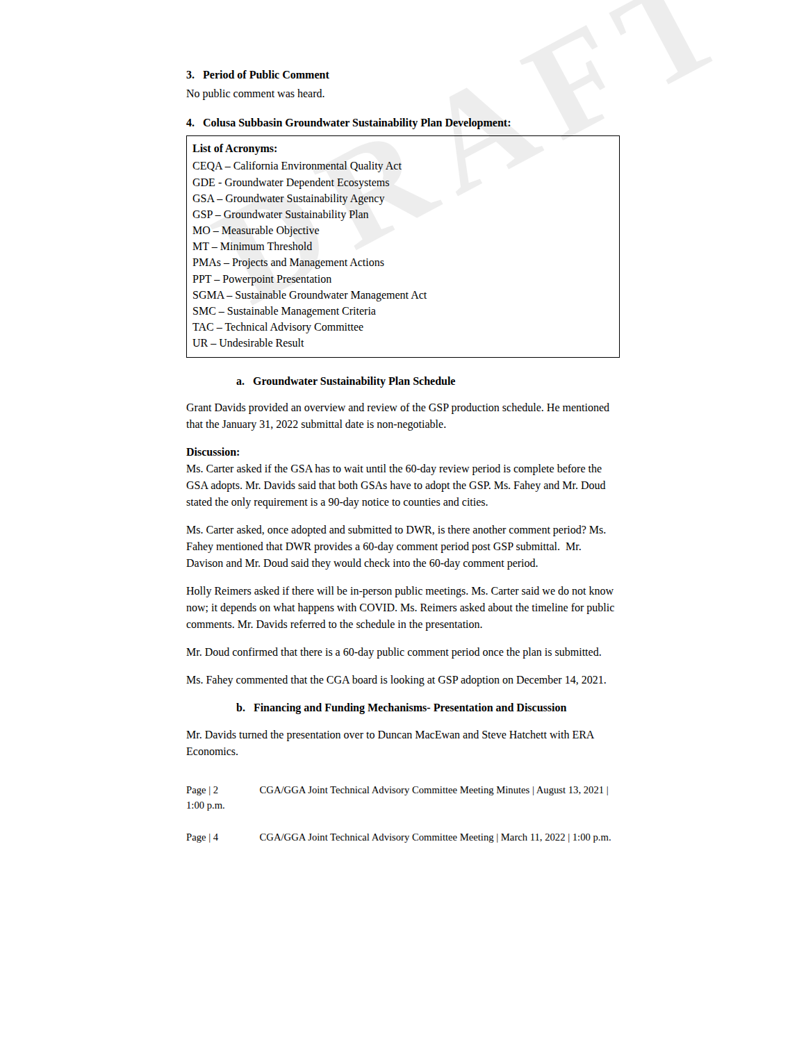DRAFT
3. Period of Public Comment
No public comment was heard.
4. Colusa Subbasin Groundwater Sustainability Plan Development:
List of Acronyms:
CEQA – California Environmental Quality Act
GDE - Groundwater Dependent Ecosystems
GSA – Groundwater Sustainability Agency
GSP – Groundwater Sustainability Plan
MO – Measurable Objective
MT – Minimum Threshold
PMAs – Projects and Management Actions
PPT – Powerpoint Presentation
SGMA – Sustainable Groundwater Management Act
SMC – Sustainable Management Criteria
TAC – Technical Advisory Committee
UR – Undesirable Result
a. Groundwater Sustainability Plan Schedule
Grant Davids provided an overview and review of the GSP production schedule. He mentioned that the January 31, 2022 submittal date is non-negotiable.
Discussion:
Ms. Carter asked if the GSA has to wait until the 60-day review period is complete before the GSA adopts. Mr. Davids said that both GSAs have to adopt the GSP. Ms. Fahey and Mr. Doud stated the only requirement is a 90-day notice to counties and cities.
Ms. Carter asked, once adopted and submitted to DWR, is there another comment period? Ms. Fahey mentioned that DWR provides a 60-day comment period post GSP submittal. Mr. Davison and Mr. Doud said they would check into the 60-day comment period.
Holly Reimers asked if there will be in-person public meetings. Ms. Carter said we do not know now; it depends on what happens with COVID. Ms. Reimers asked about the timeline for public comments. Mr. Davids referred to the schedule in the presentation.
Mr. Doud confirmed that there is a 60-day public comment period once the plan is submitted.
Ms. Fahey commented that the CGA board is looking at GSP adoption on December 14, 2021.
b. Financing and Funding Mechanisms- Presentation and Discussion
Mr. Davids turned the presentation over to Duncan MacEwan and Steve Hatchett with ERA Economics.
Page | 2 CGA/GGA Joint Technical Advisory Committee Meeting Minutes | August 13, 2021 | 1:00 p.m.
Page | 4 CGA/GGA Joint Technical Advisory Committee Meeting | March 11, 2022 | 1:00 p.m.